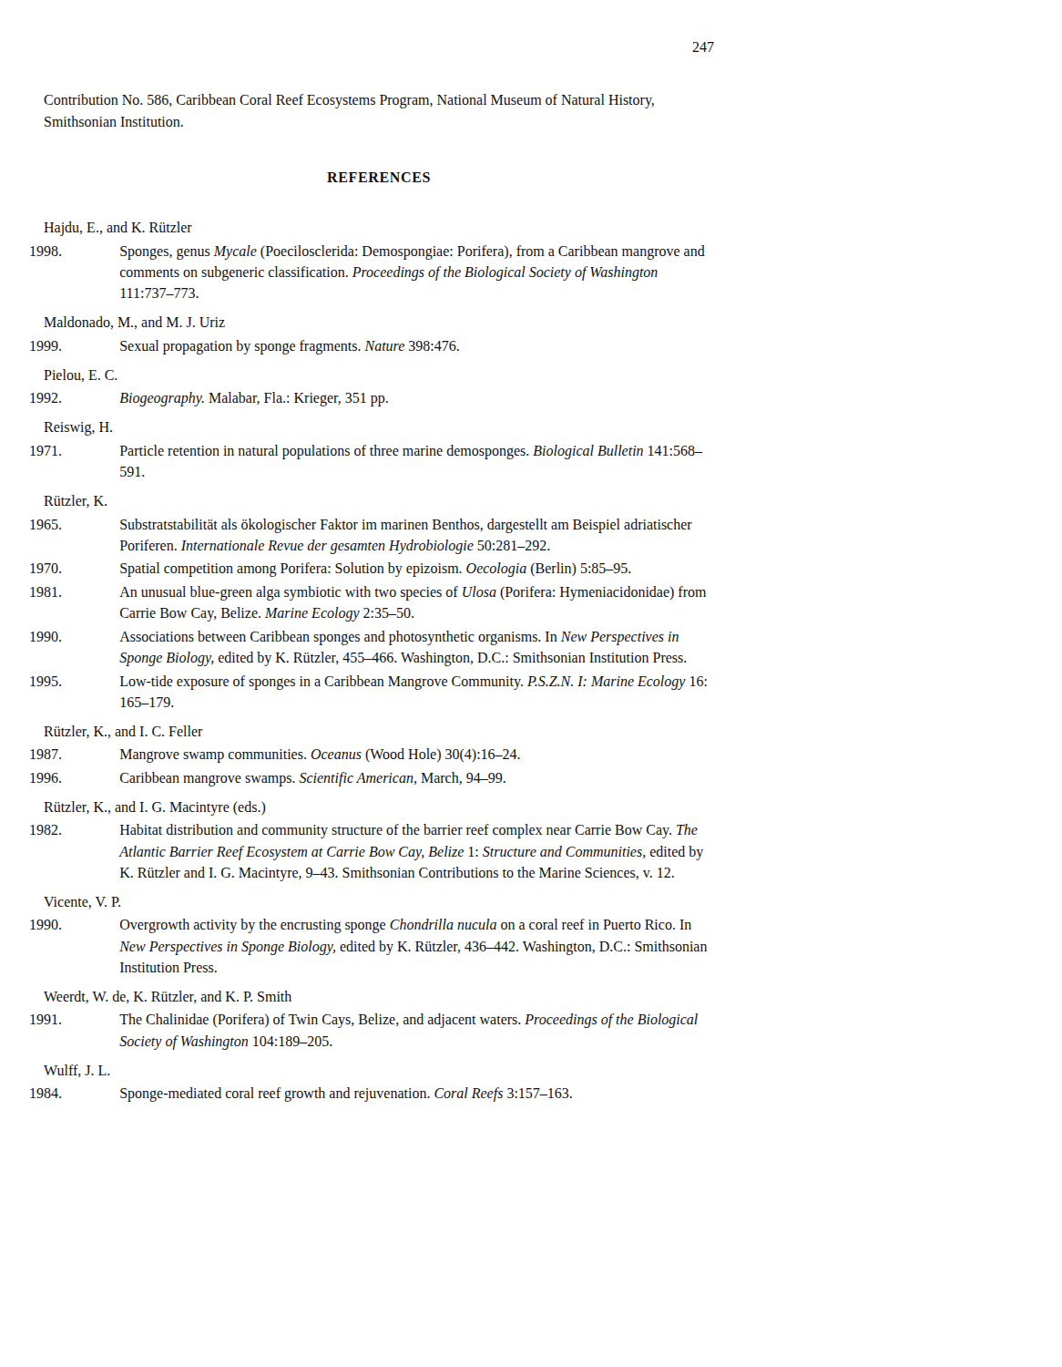247
Contribution No. 586, Caribbean Coral Reef Ecosystems Program, National Museum of Natural History, Smithsonian Institution.
REFERENCES
Hajdu, E., and K. Rützler
1998. Sponges, genus Mycale (Poecilosclerida: Demospongiae: Porifera), from a Caribbean mangrove and comments on subgeneric classification. Proceedings of the Biological Society of Washington 111:737–773.
Maldonado, M., and M. J. Uriz
1999. Sexual propagation by sponge fragments. Nature 398:476.
Pielou, E. C.
1992. Biogeography. Malabar, Fla.: Krieger, 351 pp.
Reiswig, H.
1971. Particle retention in natural populations of three marine demosponges. Biological Bulletin 141:568–591.
Rützler, K.
1965. Substratstabilität als ökologischer Faktor im marinen Benthos, dargestellt am Beispiel adriatischer Poriferen. Internationale Revue der gesamten Hydrobiologie 50:281–292.
1970. Spatial competition among Porifera: Solution by epizoism. Oecologia (Berlin) 5:85–95.
1981. An unusual blue-green alga symbiotic with two species of Ulosa (Porifera: Hymeniacidonidae) from Carrie Bow Cay, Belize. Marine Ecology 2:35–50.
1990. Associations between Caribbean sponges and photosynthetic organisms. In New Perspectives in Sponge Biology, edited by K. Rützler, 455–466. Washington, D.C.: Smithsonian Institution Press.
1995. Low-tide exposure of sponges in a Caribbean Mangrove Community. P.S.Z.N. I: Marine Ecology 16: 165–179.
Rützler, K., and I. C. Feller
1987. Mangrove swamp communities. Oceanus (Wood Hole) 30(4):16–24.
1996. Caribbean mangrove swamps. Scientific American, March, 94–99.
Rützler, K., and I. G. Macintyre (eds.)
1982. Habitat distribution and community structure of the barrier reef complex near Carrie Bow Cay. The Atlantic Barrier Reef Ecosystem at Carrie Bow Cay, Belize 1: Structure and Communities, edited by K. Rützler and I. G. Macintyre, 9–43. Smithsonian Contributions to the Marine Sciences, v. 12.
Vicente, V. P.
1990. Overgrowth activity by the encrusting sponge Chondrilla nucula on a coral reef in Puerto Rico. In New Perspectives in Sponge Biology, edited by K. Rützler, 436–442. Washington, D.C.: Smithsonian Institution Press.
Weerdt, W. de, K. Rützler, and K. P. Smith
1991. The Chalinidae (Porifera) of Twin Cays, Belize, and adjacent waters. Proceedings of the Biological Society of Washington 104:189–205.
Wulff, J. L.
1984. Sponge-mediated coral reef growth and rejuvenation. Coral Reefs 3:157–163.